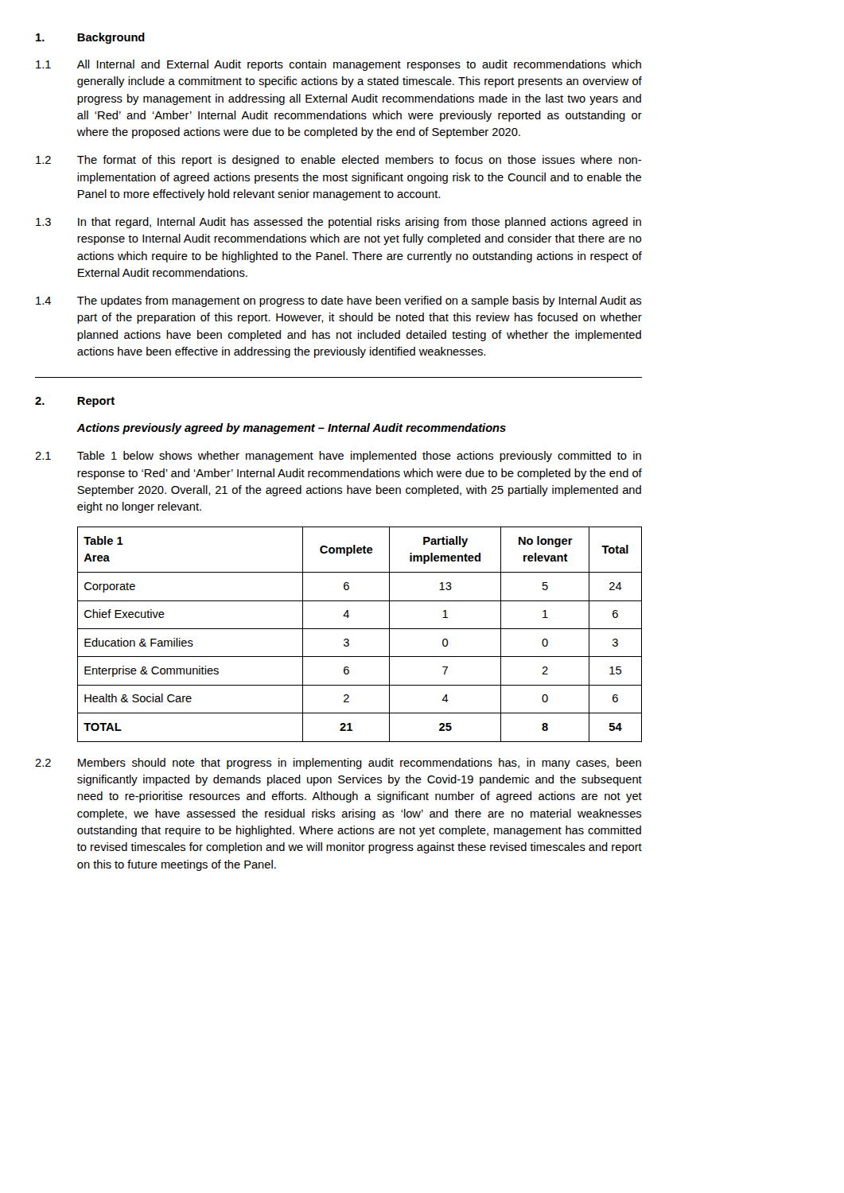1.
Background
1.1
All Internal and External Audit reports contain management responses to audit recommendations which generally include a commitment to specific actions by a stated timescale. This report presents an overview of progress by management in addressing all External Audit recommendations made in the last two years and all ‘Red’ and ‘Amber’ Internal Audit recommendations which were previously reported as outstanding or where the proposed actions were due to be completed by the end of September 2020.
1.2
The format of this report is designed to enable elected members to focus on those issues where non-implementation of agreed actions presents the most significant ongoing risk to the Council and to enable the Panel to more effectively hold relevant senior management to account.
1.3
In that regard, Internal Audit has assessed the potential risks arising from those planned actions agreed in response to Internal Audit recommendations which are not yet fully completed and consider that there are no actions which require to be highlighted to the Panel. There are currently no outstanding actions in respect of External Audit recommendations.
1.4
The updates from management on progress to date have been verified on a sample basis by Internal Audit as part of the preparation of this report. However, it should be noted that this review has focused on whether planned actions have been completed and has not included detailed testing of whether the implemented actions have been effective in addressing the previously identified weaknesses.
2.
Report
Actions previously agreed by management – Internal Audit recommendations
2.1
Table 1 below shows whether management have implemented those actions previously committed to in response to ‘Red’ and ‘Amber’ Internal Audit recommendations which were due to be completed by the end of September 2020. Overall, 21 of the agreed actions have been completed, with 25 partially implemented and eight no longer relevant.
| Table 1 Area | Complete | Partially implemented | No longer relevant | Total |
| --- | --- | --- | --- | --- |
| Corporate | 6 | 13 | 5 | 24 |
| Chief Executive | 4 | 1 | 1 | 6 |
| Education & Families | 3 | 0 | 0 | 3 |
| Enterprise & Communities | 6 | 7 | 2 | 15 |
| Health & Social Care | 2 | 4 | 0 | 6 |
| TOTAL | 21 | 25 | 8 | 54 |
2.2
Members should note that progress in implementing audit recommendations has, in many cases, been significantly impacted by demands placed upon Services by the Covid-19 pandemic and the subsequent need to re-prioritise resources and efforts. Although a significant number of agreed actions are not yet complete, we have assessed the residual risks arising as ‘low’ and there are no material weaknesses outstanding that require to be highlighted. Where actions are not yet complete, management has committed to revised timescales for completion and we will monitor progress against these revised timescales and report on this to future meetings of the Panel.